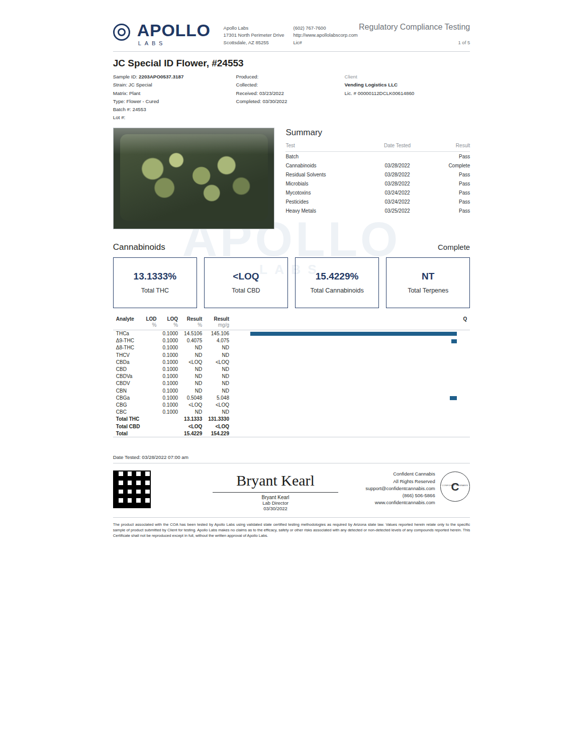APOLLOLABS
APOLLO
LABS
Apollo Labs
17301 North Perimeter Drive
Scottsdale, AZ 85255
(602) 767-7600
http://www.apollolabscorp.com
Lic#
Regulatory Compliance Testing
1 of 5
JC Special ID Flower, #24553
Sample ID: 2203APO0537.3187
Strain: JC Special
Matrix: Plant
Type: Flower - Cured
Batch #: 24553
Lot #:
Produced:
Collected:
Received: 03/23/2022
Completed: 03/30/2022
Client
Vending Logistics LLC
Lic. # 00000112DCLK00614860
Summary
| Test | Date Tested | Result |
| --- | --- | --- |
| Batch | | Pass |
| Cannabinoids | 03/28/2022 | Complete |
| Residual Solvents | 03/28/2022 | Pass |
| Microbials | 03/28/2022 | Pass |
| Mycotoxins | 03/24/2022 | Pass |
| Pesticides | 03/24/2022 | Pass |
| Heavy Metals | 03/25/2022 | Pass |
Cannabinoids
Complete
13.1333%
Total THC
<LOQ
Total CBD
15.4229%
Total Cannabinoids
NT
Total Terpenes
| Analyte | LOD | LOQ | Result | Result | | Q |
| --- | --- | --- | --- | --- | --- | --- |
| | % | % | % | mg/g | | |
| THCa | | 0.1000 | 14.5106 | 145.106 | | |
| Δ9-THC | | 0.1000 | 0.4075 | 4.075 | | |
| Δ8-THC | | 0.1000 | ND | ND | | |
| THCV | | 0.1000 | ND | ND | | |
| CBDa | | 0.1000 | <LOQ | <LOQ | | |
| CBD | | 0.1000 | ND | ND | | |
| CBDVa | | 0.1000 | ND | ND | | |
| CBDV | | 0.1000 | ND | ND | | |
| CBN | | 0.1000 | ND | ND | | |
| CBGa | | 0.1000 | 0.5048 | 5.048 | | |
| CBG | | 0.1000 | <LOQ | <LOQ | | |
| CBC | | 0.1000 | ND | ND | | |
| Total THC | | | 13.1333 | 131.3330 | | |
| Total CBD | | | <LOQ | <LOQ | | |
| Total | | | 15.4229 | 154.229 | | |
Date Tested: 03/28/2022 07:00 am
Bryant Kearl
Bryant Kearl
Lab Director
03/30/2022
Confident Cannabis
All Rights Reserved
support@confidentcannabis.com
(866) 506-5866
www.confidentcannabis.com
The product associated with the COA has been tested by Apollo Labs using validated state certified testing methodologies as required by Arizona state law. Values reported herein relate only to the specific sample of product submitted by Client for testing. Apollo Labs makes no claims as to the efficacy, safety or other risks associated with any detected or non-detected levels of any compounds reported herein. This Certificate shall not be reproduced except in full, without the written approval of Apollo Labs.